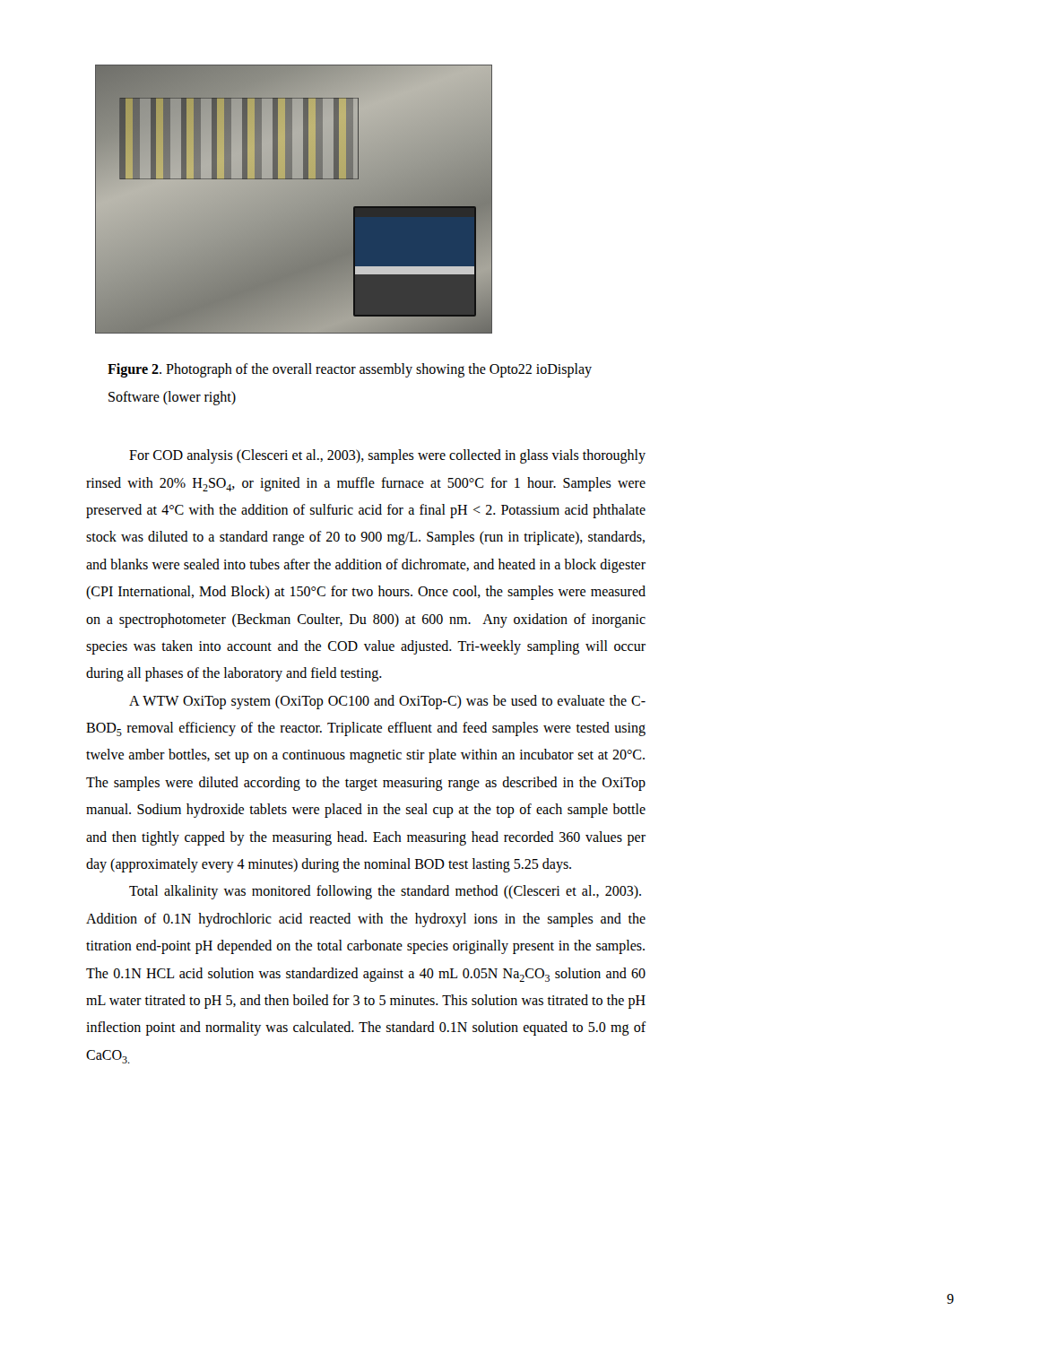Figure 2. Photograph of the overall reactor assembly showing the Opto22 ioDisplay Software (lower right)
For COD analysis (Clesceri et al., 2003), samples were collected in glass vials thoroughly rinsed with 20% H2SO4, or ignited in a muffle furnace at 500°C for 1 hour. Samples were preserved at 4°C with the addition of sulfuric acid for a final pH < 2. Potassium acid phthalate stock was diluted to a standard range of 20 to 900 mg/L. Samples (run in triplicate), standards, and blanks were sealed into tubes after the addition of dichromate, and heated in a block digester (CPI International, Mod Block) at 150°C for two hours. Once cool, the samples were measured on a spectrophotometer (Beckman Coulter, Du 800) at 600 nm. Any oxidation of inorganic species was taken into account and the COD value adjusted. Tri-weekly sampling will occur during all phases of the laboratory and field testing.
A WTW OxiTop system (OxiTop OC100 and OxiTop-C) was be used to evaluate the C-BOD5 removal efficiency of the reactor. Triplicate effluent and feed samples were tested using twelve amber bottles, set up on a continuous magnetic stir plate within an incubator set at 20°C. The samples were diluted according to the target measuring range as described in the OxiTop manual. Sodium hydroxide tablets were placed in the seal cup at the top of each sample bottle and then tightly capped by the measuring head. Each measuring head recorded 360 values per day (approximately every 4 minutes) during the nominal BOD test lasting 5.25 days.
Total alkalinity was monitored following the standard method ((Clesceri et al., 2003). Addition of 0.1N hydrochloric acid reacted with the hydroxyl ions in the samples and the titration end-point pH depended on the total carbonate species originally present in the samples. The 0.1N HCL acid solution was standardized against a 40 mL 0.05N Na2CO3 solution and 60 mL water titrated to pH 5, and then boiled for 3 to 5 minutes. This solution was titrated to the pH inflection point and normality was calculated. The standard 0.1N solution equated to 5.0 mg of CaCO3.
9